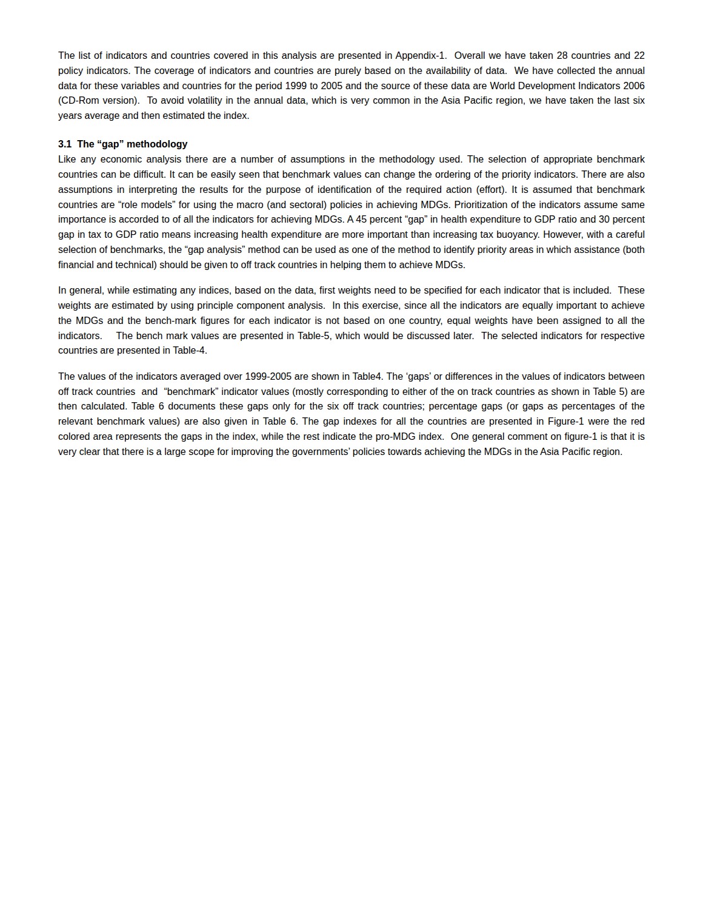The list of indicators and countries covered in this analysis are presented in Appendix-1. Overall we have taken 28 countries and 22 policy indicators. The coverage of indicators and countries are purely based on the availability of data. We have collected the annual data for these variables and countries for the period 1999 to 2005 and the source of these data are World Development Indicators 2006 (CD-Rom version). To avoid volatility in the annual data, which is very common in the Asia Pacific region, we have taken the last six years average and then estimated the index.
3.1 The “gap” methodology
Like any economic analysis there are a number of assumptions in the methodology used. The selection of appropriate benchmark countries can be difficult. It can be easily seen that benchmark values can change the ordering of the priority indicators. There are also assumptions in interpreting the results for the purpose of identification of the required action (effort). It is assumed that benchmark countries are “role models” for using the macro (and sectoral) policies in achieving MDGs. Prioritization of the indicators assume same importance is accorded to of all the indicators for achieving MDGs. A 45 percent “gap” in health expenditure to GDP ratio and 30 percent gap in tax to GDP ratio means increasing health expenditure are more important than increasing tax buoyancy. However, with a careful selection of benchmarks, the “gap analysis” method can be used as one of the method to identify priority areas in which assistance (both financial and technical) should be given to off track countries in helping them to achieve MDGs.
In general, while estimating any indices, based on the data, first weights need to be specified for each indicator that is included. These weights are estimated by using principle component analysis. In this exercise, since all the indicators are equally important to achieve the MDGs and the bench-mark figures for each indicator is not based on one country, equal weights have been assigned to all the indicators. The bench mark values are presented in Table-5, which would be discussed later. The selected indicators for respective countries are presented in Table-4.
The values of the indicators averaged over 1999-2005 are shown in Table4. The ‘gaps’ or differences in the values of indicators between off track countries and “benchmark” indicator values (mostly corresponding to either of the on track countries as shown in Table 5) are then calculated. Table 6 documents these gaps only for the six off track countries; percentage gaps (or gaps as percentages of the relevant benchmark values) are also given in Table 6. The gap indexes for all the countries are presented in Figure-1 were the red colored area represents the gaps in the index, while the rest indicate the pro-MDG index. One general comment on figure-1 is that it is very clear that there is a large scope for improving the governments’ policies towards achieving the MDGs in the Asia Pacific region.